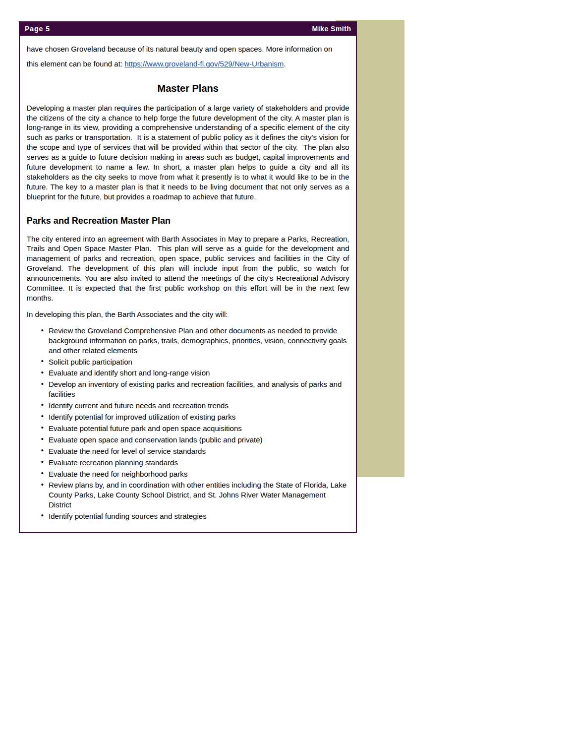Page 5 Mike Smith
have chosen Groveland because of its natural beauty and open spaces. More information on
this element can be found at: https://www.groveland-fl.gov/529/New-Urbanism.
Master Plans
Developing a master plan requires the participation of a large variety of stakeholders and provide the citizens of the city a chance to help forge the future development of the city. A master plan is long-range in its view, providing a comprehensive understanding of a specific element of the city such as parks or transportation. It is a statement of public policy as it defines the city's vision for the scope and type of services that will be provided within that sector of the city. The plan also serves as a guide to future decision making in areas such as budget, capital improvements and future development to name a few. In short, a master plan helps to guide a city and all its stakeholders as the city seeks to move from what it presently is to what it would like to be in the future. The key to a master plan is that it needs to be living document that not only serves as a blueprint for the future, but provides a roadmap to achieve that future.
Parks and Recreation Master Plan
The city entered into an agreement with Barth Associates in May to prepare a Parks, Recreation, Trails and Open Space Master Plan. This plan will serve as a guide for the development and management of parks and recreation, open space, public services and facilities in the City of Groveland. The development of this plan will include input from the public, so watch for announcements. You are also invited to attend the meetings of the city's Recreational Advisory Committee. It is expected that the first public workshop on this effort will be in the next few months.
In developing this plan, the Barth Associates and the city will:
Review the Groveland Comprehensive Plan and other documents as needed to provide background information on parks, trails, demographics, priorities, vision, connectivity goals and other related elements
Solicit public participation
Evaluate and identify short and long-range vision
Develop an inventory of existing parks and recreation facilities, and analysis of parks and facilities
Identify current and future needs and recreation trends
Identify potential for improved utilization of existing parks
Evaluate potential future park and open space acquisitions
Evaluate open space and conservation lands (public and private)
Evaluate the need for level of service standards
Evaluate recreation planning standards
Evaluate the need for neighborhood parks
Review plans by, and in coordination with other entities including the State of Florida, Lake County Parks, Lake County School District, and St. Johns River Water Management District
Identify potential funding sources and strategies